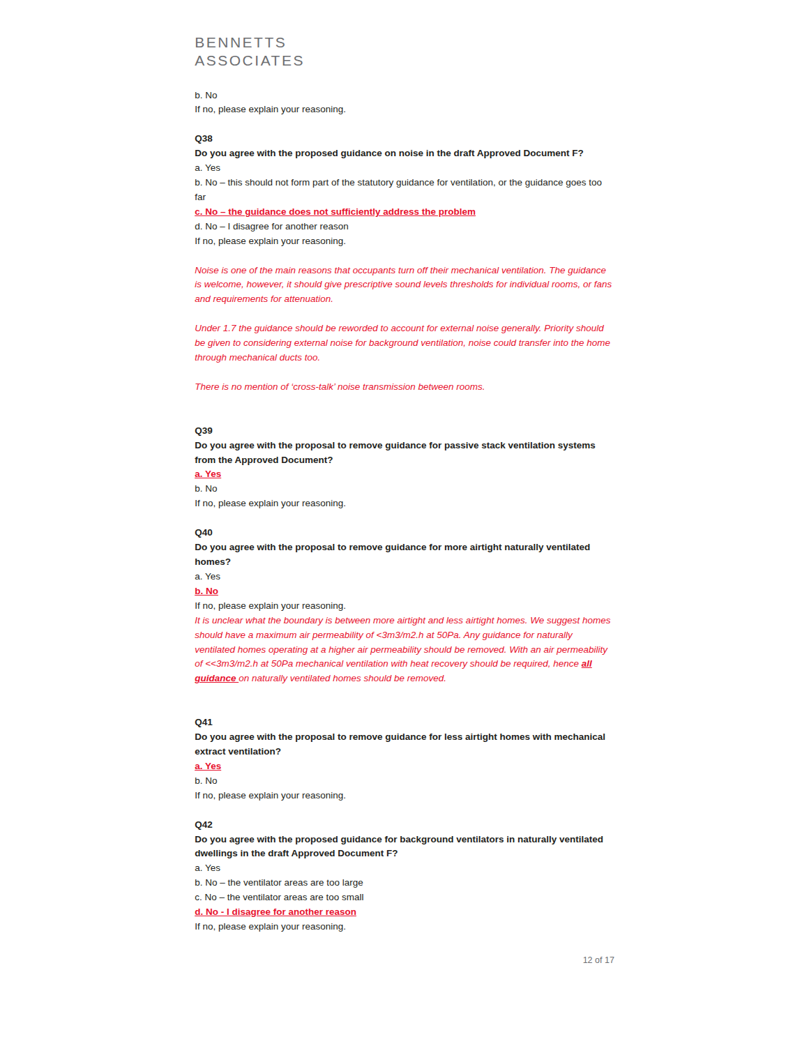Bennetts Associates
b. No
If no, please explain your reasoning.
Q38
Do you agree with the proposed guidance on noise in the draft Approved Document F?
a. Yes
b. No – this should not form part of the statutory guidance for ventilation, or the guidance goes too far
c. No – the guidance does not sufficiently address the problem
d. No – I disagree for another reason
If no, please explain your reasoning.
Noise is one of the main reasons that occupants turn off their mechanical ventilation. The guidance is welcome, however, it should give prescriptive sound levels thresholds for individual rooms, or fans and requirements for attenuation.
Under 1.7 the guidance should be reworded to account for external noise generally. Priority should be given to considering external noise for background ventilation, noise could transfer into the home through mechanical ducts too.
There is no mention of ‘cross-talk’ noise transmission between rooms.
Q39
Do you agree with the proposal to remove guidance for passive stack ventilation systems from the Approved Document?
a. Yes
b. No
If no, please explain your reasoning.
Q40
Do you agree with the proposal to remove guidance for more airtight naturally ventilated homes?
a. Yes
b. No
If no, please explain your reasoning.
It is unclear what the boundary is between more airtight and less airtight homes. We suggest homes should have a maximum air permeability of <3m3/m2.h at 50Pa. Any guidance for naturally ventilated homes operating at a higher air permeability should be removed. With an air permeability of <<3m3/m2.h at 50Pa mechanical ventilation with heat recovery should be required, hence all guidance on naturally ventilated homes should be removed.
Q41
Do you agree with the proposal to remove guidance for less airtight homes with mechanical extract ventilation?
a. Yes
b. No
If no, please explain your reasoning.
Q42
Do you agree with the proposed guidance for background ventilators in naturally ventilated dwellings in the draft Approved Document F?
a. Yes
b. No – the ventilator areas are too large
c. No – the ventilator areas are too small
d. No - I disagree for another reason
If no, please explain your reasoning.
12 of 17